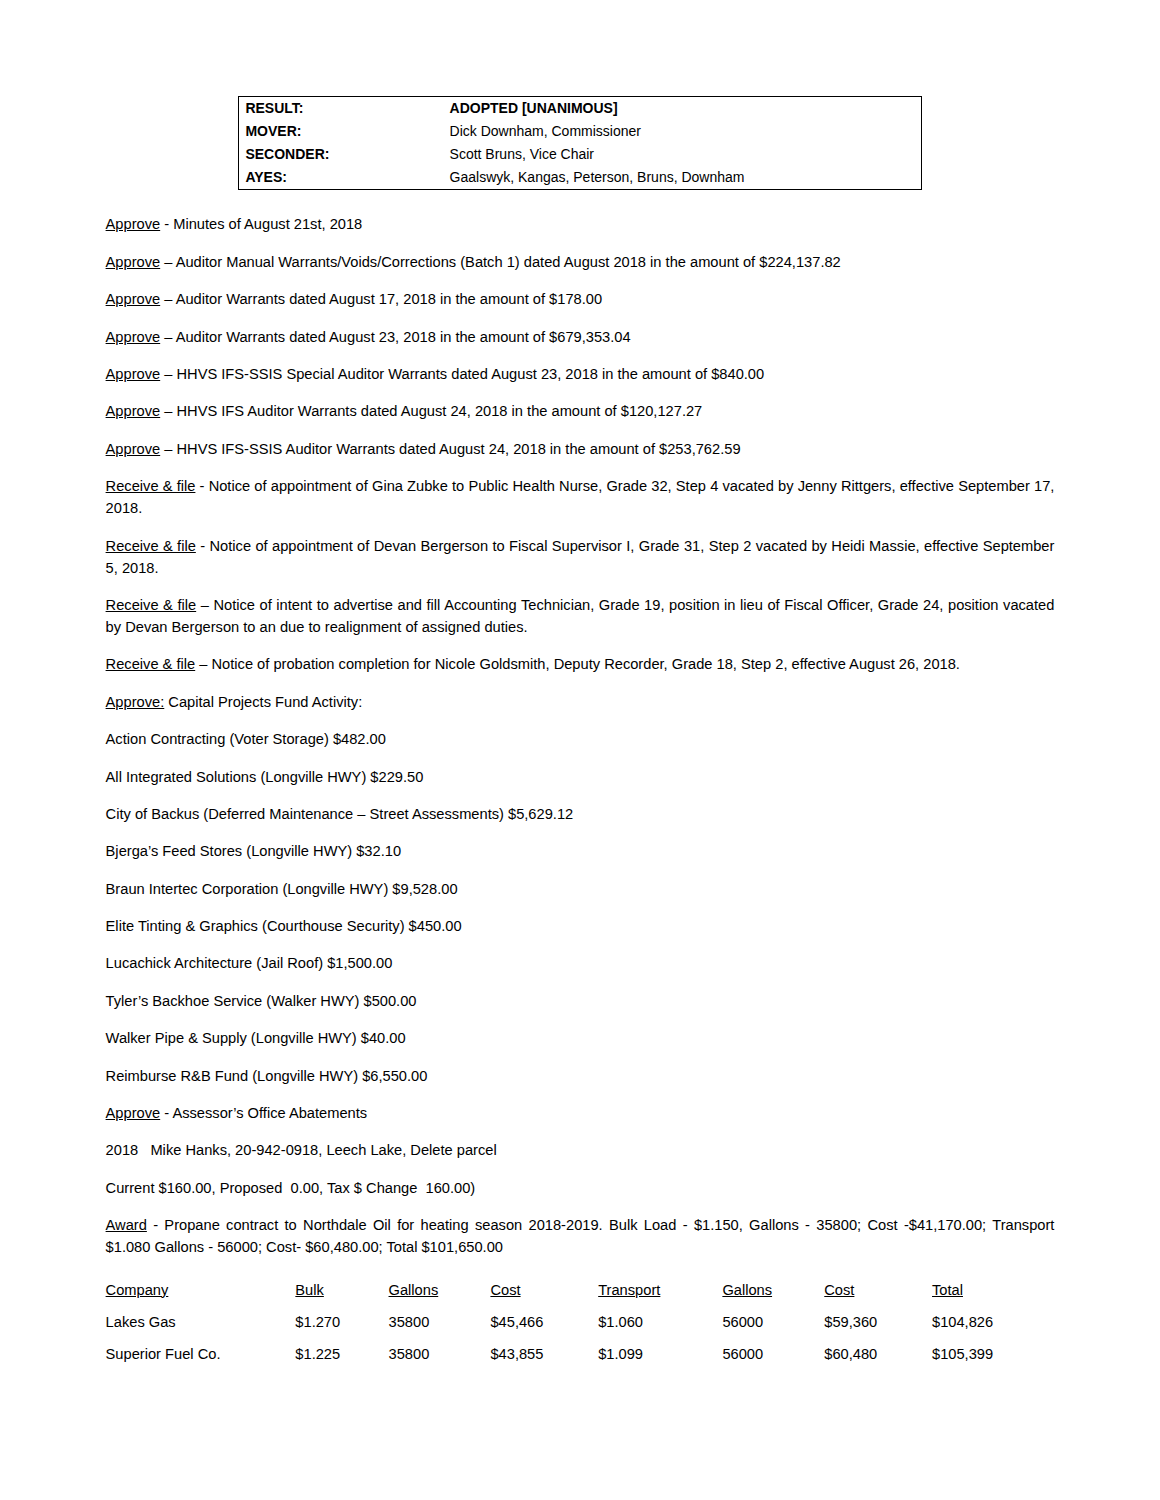| RESULT: | ADOPTED [UNANIMOUS] |
| MOVER: | Dick Downham, Commissioner |
| SECONDER: | Scott Bruns, Vice Chair |
| AYES: | Gaalswyk, Kangas, Peterson, Bruns, Downham |
Approve - Minutes of August 21st, 2018
Approve – Auditor Manual Warrants/Voids/Corrections (Batch 1) dated August 2018 in the amount of $224,137.82
Approve – Auditor Warrants dated August 17, 2018 in the amount of $178.00
Approve – Auditor Warrants dated August 23, 2018 in the amount of $679,353.04
Approve – HHVS IFS-SSIS Special Auditor Warrants dated August 23, 2018 in the amount of $840.00
Approve – HHVS IFS Auditor Warrants dated August 24, 2018 in the amount of $120,127.27
Approve – HHVS IFS-SSIS Auditor Warrants dated August 24, 2018 in the amount of $253,762.59
Receive & file - Notice of appointment of Gina Zubke to Public Health Nurse, Grade 32, Step 4 vacated by Jenny Rittgers, effective September 17, 2018.
Receive & file - Notice of appointment of Devan Bergerson to Fiscal Supervisor I, Grade 31, Step 2 vacated by Heidi Massie, effective September 5, 2018.
Receive & file – Notice of intent to advertise and fill Accounting Technician, Grade 19, position in lieu of Fiscal Officer, Grade 24, position vacated by Devan Bergerson to an due to realignment of assigned duties.
Receive & file – Notice of probation completion for Nicole Goldsmith, Deputy Recorder, Grade 18, Step 2, effective August 26, 2018.
Approve: Capital Projects Fund Activity:
Action Contracting (Voter Storage) $482.00
All Integrated Solutions (Longville HWY) $229.50
City of Backus (Deferred Maintenance – Street Assessments) $5,629.12
Bjerga’s Feed Stores (Longville HWY) $32.10
Braun Intertec Corporation (Longville HWY) $9,528.00
Elite Tinting & Graphics (Courthouse Security) $450.00
Lucachick Architecture (Jail Roof) $1,500.00
Tyler’s Backhoe Service (Walker HWY) $500.00
Walker Pipe & Supply (Longville HWY) $40.00
Reimburse R&B Fund (Longville HWY) $6,550.00
Approve - Assessor’s Office Abatements
2018 Mike Hanks, 20-942-0918, Leech Lake, Delete parcel
Current $160.00, Proposed 0.00, Tax $ Change 160.00)
Award - Propane contract to Northdale Oil for heating season 2018-2019. Bulk Load - $1.150, Gallons - 35800; Cost -$41,170.00; Transport $1.080 Gallons - 56000; Cost- $60,480.00; Total $101,650.00
| Company | Bulk | Gallons | Cost | Transport | Gallons | Cost | Total |
| --- | --- | --- | --- | --- | --- | --- | --- |
| Lakes Gas | $1.270 | 35800 | $45,466 | $1.060 | 56000 | $59,360 | $104,826 |
| Superior Fuel Co. | $1.225 | 35800 | $43,855 | $1.099 | 56000 | $60,480 | $105,399 |